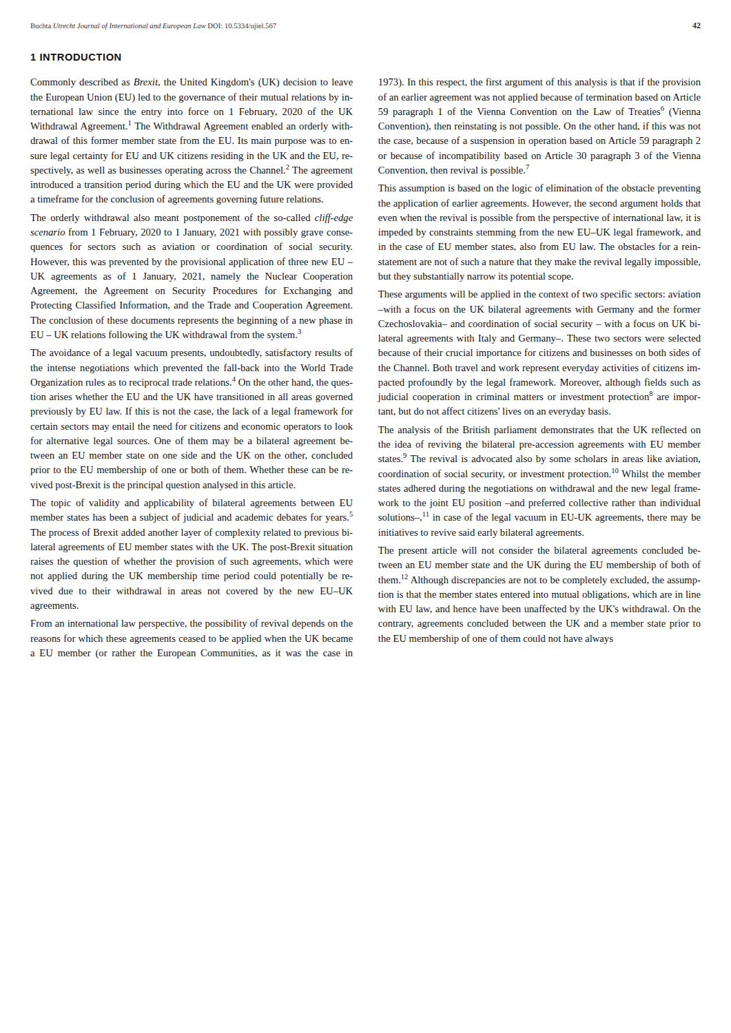Buchta Utrecht Journal of International and European Law DOI: 10.5334/ujiel.567 42
1 INTRODUCTION
Commonly described as Brexit, the United Kingdom's (UK) decision to leave the European Union (EU) led to the governance of their mutual relations by international law since the entry into force on 1 February, 2020 of the UK Withdrawal Agreement.1 The Withdrawal Agreement enabled an orderly withdrawal of this former member state from the EU. Its main purpose was to ensure legal certainty for EU and UK citizens residing in the UK and the EU, respectively, as well as businesses operating across the Channel.2 The agreement introduced a transition period during which the EU and the UK were provided a timeframe for the conclusion of agreements governing future relations.
The orderly withdrawal also meant postponement of the so-called cliff-edge scenario from 1 February, 2020 to 1 January, 2021 with possibly grave consequences for sectors such as aviation or coordination of social security. However, this was prevented by the provisional application of three new EU – UK agreements as of 1 January, 2021, namely the Nuclear Cooperation Agreement, the Agreement on Security Procedures for Exchanging and Protecting Classified Information, and the Trade and Cooperation Agreement. The conclusion of these documents represents the beginning of a new phase in EU – UK relations following the UK withdrawal from the system.3
The avoidance of a legal vacuum presents, undoubtedly, satisfactory results of the intense negotiations which prevented the fall-back into the World Trade Organization rules as to reciprocal trade relations.4 On the other hand, the question arises whether the EU and the UK have transitioned in all areas governed previously by EU law. If this is not the case, the lack of a legal framework for certain sectors may entail the need for citizens and economic operators to look for alternative legal sources. One of them may be a bilateral agreement between an EU member state on one side and the UK on the other, concluded prior to the EU membership of one or both of them. Whether these can be revived post-Brexit is the principal question analysed in this article.
The topic of validity and applicability of bilateral agreements between EU member states has been a subject of judicial and academic debates for years.5 The process of Brexit added another layer of complexity related to previous bilateral agreements of EU member states with the UK. The post-Brexit situation raises the question of whether the provision of such agreements, which were not applied during the UK membership time period could potentially be revived due to their withdrawal in areas not covered by the new EU–UK agreements.
From an international law perspective, the possibility of revival depends on the reasons for which these agreements ceased to be applied when the UK became a EU member (or rather the European Communities, as it was the case in 1973). In this respect, the first argument of this analysis is that if the provision of an earlier agreement was not applied because of termination based on Article 59 paragraph 1 of the Vienna Convention on the Law of Treaties6 (Vienna Convention), then reinstating is not possible. On the other hand, if this was not the case, because of a suspension in operation based on Article 59 paragraph 2 or because of incompatibility based on Article 30 paragraph 3 of the Vienna Convention, then revival is possible.7
This assumption is based on the logic of elimination of the obstacle preventing the application of earlier agreements. However, the second argument holds that even when the revival is possible from the perspective of international law, it is impeded by constraints stemming from the new EU–UK legal framework, and in the case of EU member states, also from EU law. The obstacles for a reinstatement are not of such a nature that they make the revival legally impossible, but they substantially narrow its potential scope.
These arguments will be applied in the context of two specific sectors: aviation –with a focus on the UK bilateral agreements with Germany and the former Czechoslovakia– and coordination of social security – with a focus on UK bilateral agreements with Italy and Germany–. These two sectors were selected because of their crucial importance for citizens and businesses on both sides of the Channel. Both travel and work represent everyday activities of citizens impacted profoundly by the legal framework. Moreover, although fields such as judicial cooperation in criminal matters or investment protection8 are important, but do not affect citizens' lives on an everyday basis.
The analysis of the British parliament demonstrates that the UK reflected on the idea of reviving the bilateral pre-accession agreements with EU member states.9 The revival is advocated also by some scholars in areas like aviation, coordination of social security, or investment protection.10 Whilst the member states adhered during the negotiations on withdrawal and the new legal framework to the joint EU position –and preferred collective rather than individual solutions–,11 in case of the legal vacuum in EU-UK agreements, there may be initiatives to revive said early bilateral agreements.
The present article will not consider the bilateral agreements concluded between an EU member state and the UK during the EU membership of both of them.12 Although discrepancies are not to be completely excluded, the assumption is that the member states entered into mutual obligations, which are in line with EU law, and hence have been unaffected by the UK's withdrawal. On the contrary, agreements concluded between the UK and a member state prior to the EU membership of one of them could not have always